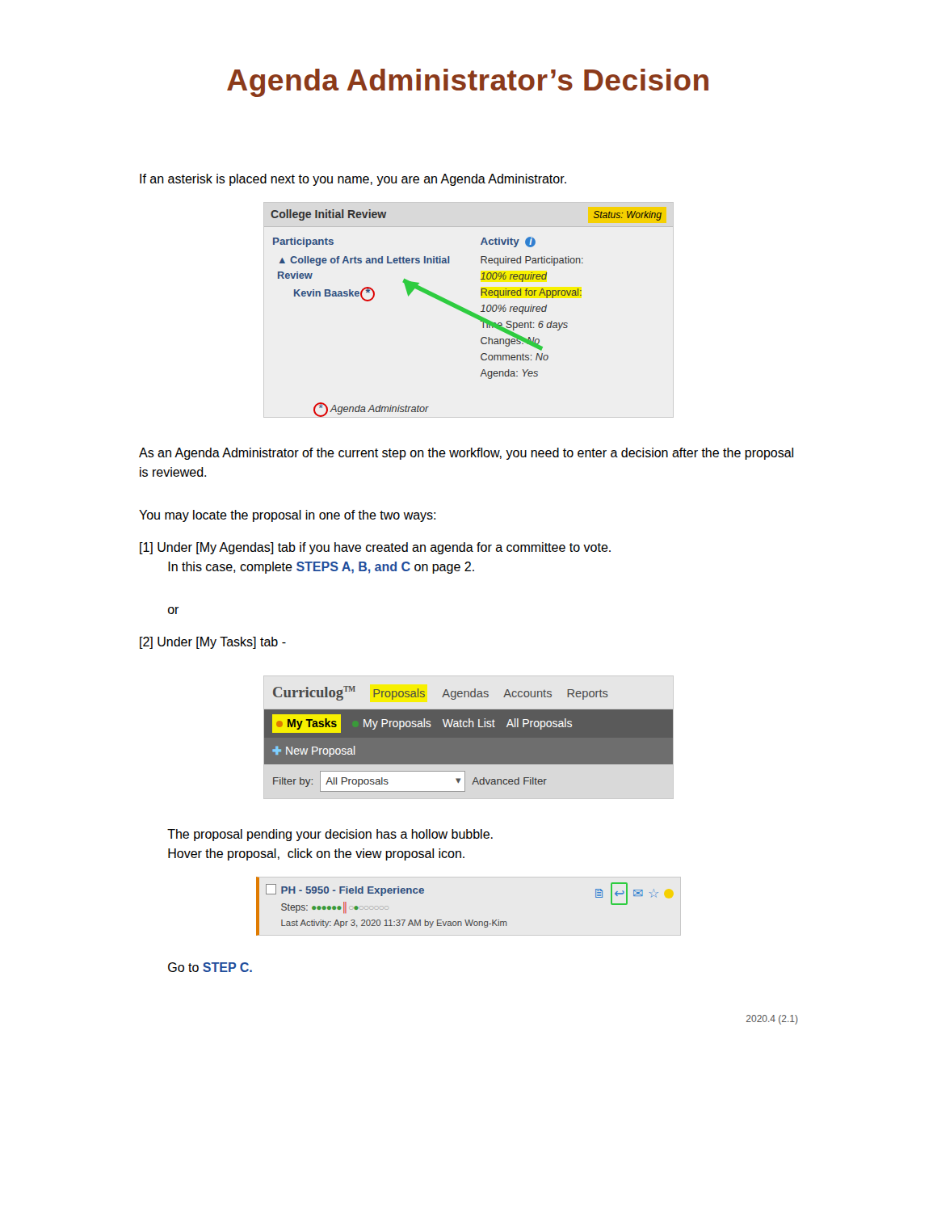Agenda Administrator’s Decision
If an asterisk is placed next to you name, you are an Agenda Administrator.
College Initial Review Status: Working
Participants
▲ College of Arts and Letters Initial Review
Kevin Baaske*
Activity i
Required Participation:
100% required
Required for Approval:
100% required
Time Spent: 6 days
Changes: No
Comments: No
Agenda: Yes
* Agenda Administrator
As an Agenda Administrator of the current step on the workflow, you need to enter a decision after the the proposal is reviewed.
You may locate the proposal in one of the two ways:
[1] Under [My Agendas] tab if you have created an agenda for a committee to vote.
In this case, complete STEPS A, B, and C on page 2.
or
[2] Under [My Tasks] tab -
CurriculogTM Proposals Agendas Accounts Reports
My Tasks My Proposals Watch List All Proposals
✚New Proposal
Filter by: All Proposals Advanced Filter
The proposal pending your decision has a hollow bubble.
Hover the proposal, click on the view proposal icon.
PH - 5950 - Field Experience
Steps: ●●●●●●║○●○○○○○○
Last Activity: Apr 3, 2020 11:37 AM by Evaon Wong-Kim
🗎 ↩ ✉ ☆
Go to STEP C.
2020.4 (2.1)